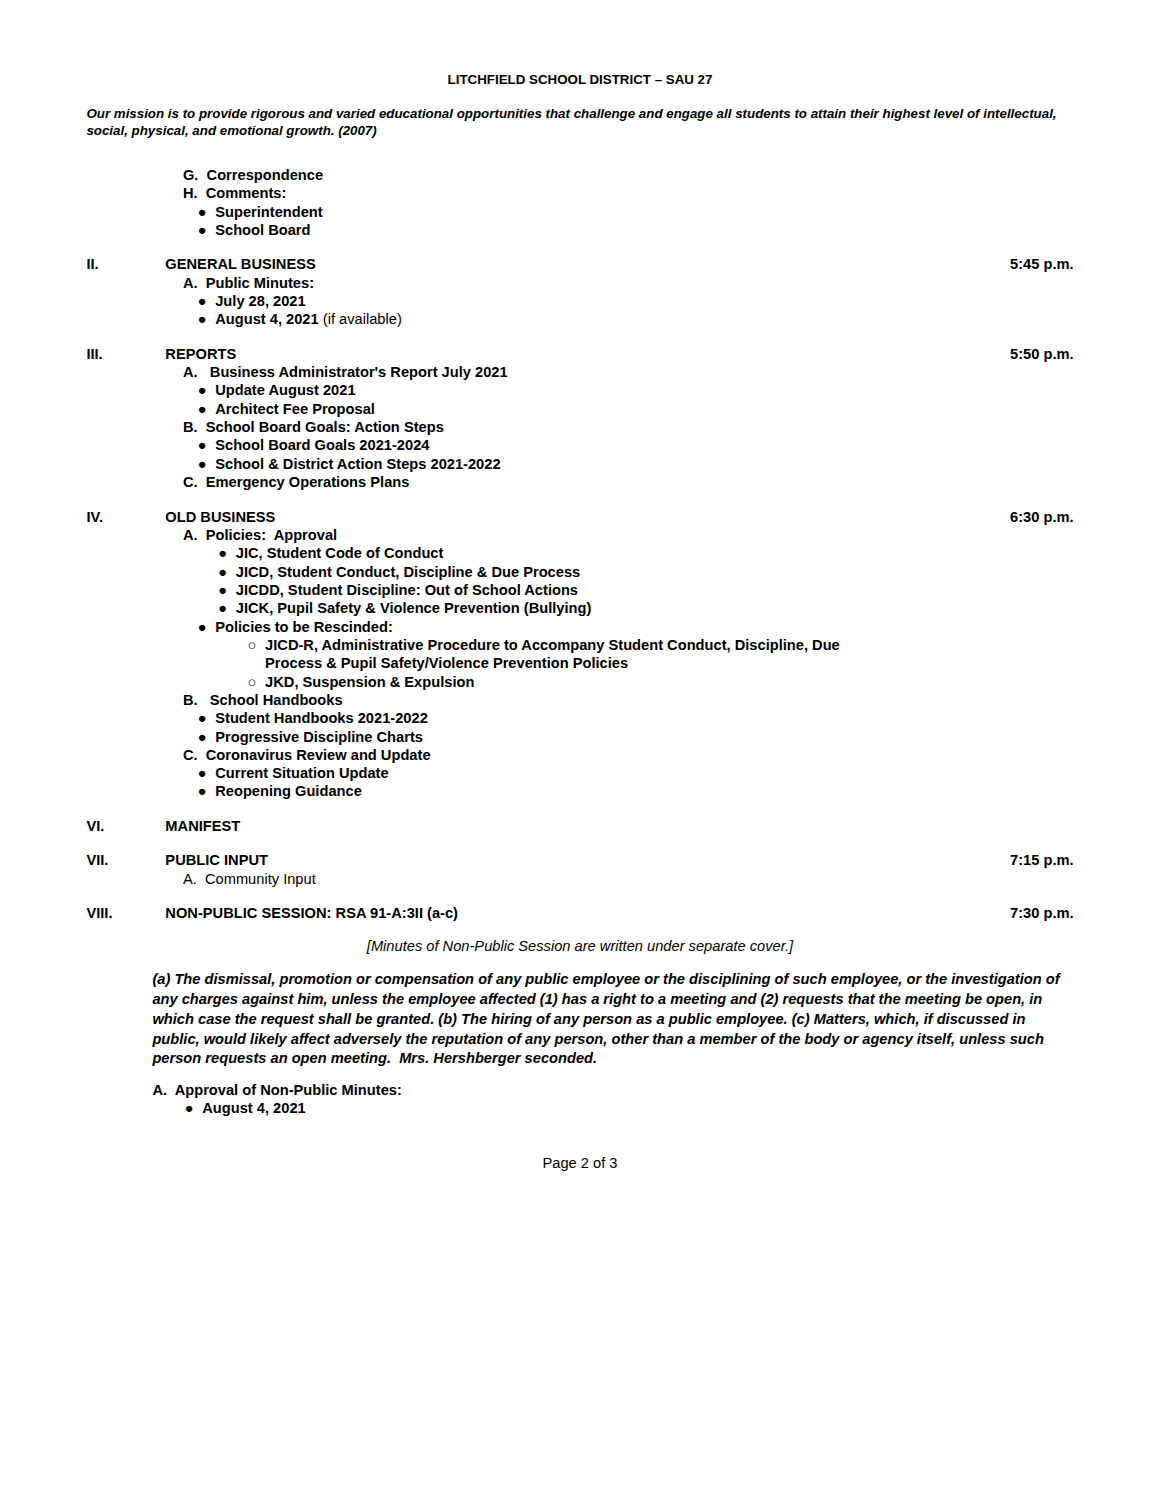LITCHFIELD SCHOOL DISTRICT – SAU 27
Our mission is to provide rigorous and varied educational opportunities that challenge and engage all students to attain their highest level of intellectual, social, physical, and emotional growth. (2007)
| | G. Correspondence H. Comments: Superintendent School Board | |
| II. | GENERAL BUSINESS A. Public Minutes: July 28, 2021 August 4, 2021 (if available) | 5:45 p.m. |
| III. | REPORTS A. Business Administrator's Report July 2021 Update August 2021 Architect Fee Proposal B. School Board Goals: Action Steps School Board Goals 2021-2024 School & District Action Steps 2021-2022 C. Emergency Operations Plans | 5:50 p.m. |
| IV. | OLD BUSINESS A. Policies: Approval JIC, Student Code of Conduct JICD, Student Conduct, Discipline & Due Process JICDD, Student Discipline: Out of School Actions JICK, Pupil Safety & Violence Prevention (Bullying) Policies to be Rescinded: JICD-R, Administrative Procedure to Accompany Student Conduct, Discipline, Due Process & Pupil Safety/Violence Prevention Policies JKD, Suspension & Expulsion B. School Handbooks Student Handbooks 2021-2022 Progressive Discipline Charts C. Coronavirus Review and Update Current Situation Update Reopening Guidance | 6:30 p.m. |
| VI. | MANIFEST | |
| VII. | PUBLIC INPUT A. Community Input | 7:15 p.m. |
| VIII. | NON-PUBLIC SESSION: RSA 91-A:3II (a-c) | 7:30 p.m. |
[Minutes of Non-Public Session are written under separate cover.]
(a) The dismissal, promotion or compensation of any public employee or the disciplining of such employee, or the investigation of any charges against him, unless the employee affected (1) has a right to a meeting and (2) requests that the meeting be open, in which case the request shall be granted. (b) The hiring of any person as a public employee. (c) Matters, which, if discussed in public, would likely affect adversely the reputation of any person, other than a member of the body or agency itself, unless such person requests an open meeting. Mrs. Hershberger seconded.
A. Approval of Non-Public Minutes:
August 4, 2021
Page 2 of 3